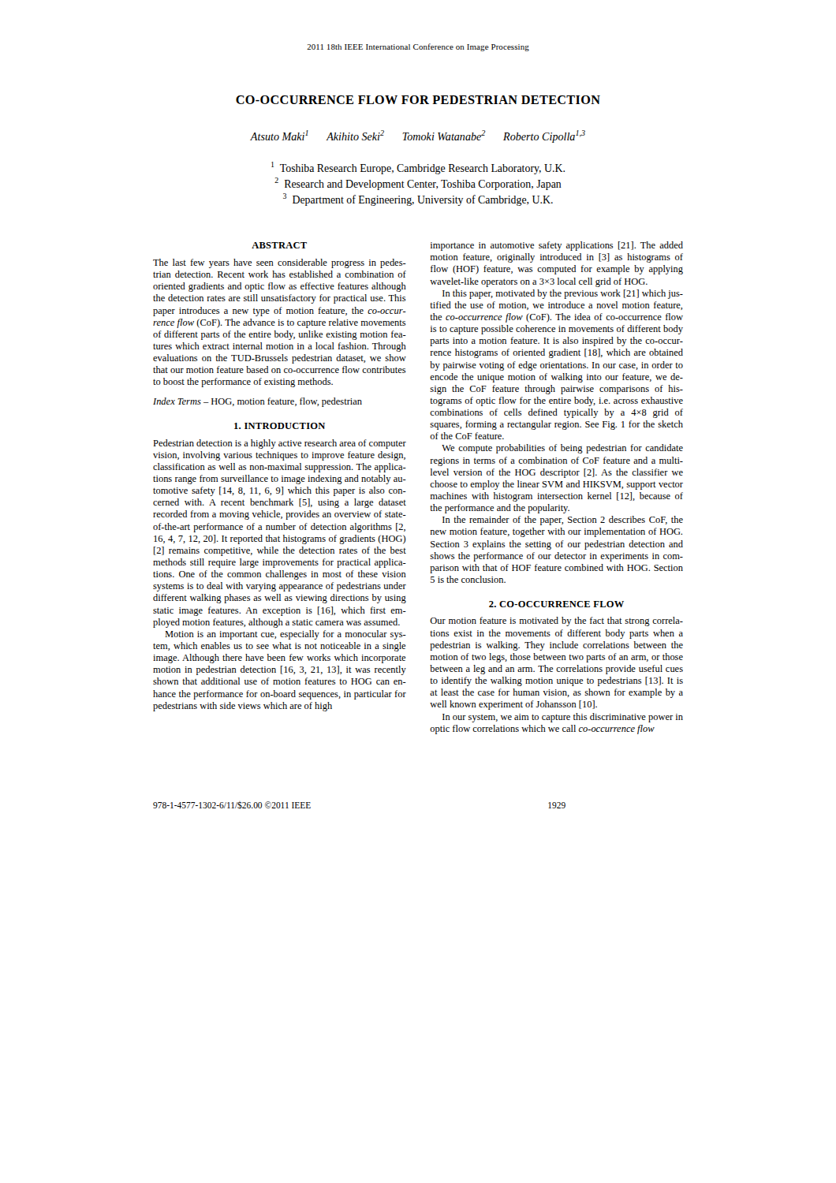2011 18th IEEE International Conference on Image Processing
CO-OCCURRENCE FLOW FOR PEDESTRIAN DETECTION
Atsuto Maki1 Akihito Seki2 Tomoki Watanabe2 Roberto Cipolla1,3
1 Toshiba Research Europe, Cambridge Research Laboratory, U.K.
2 Research and Development Center, Toshiba Corporation, Japan
3 Department of Engineering, University of Cambridge, U.K.
ABSTRACT
The last few years have seen considerable progress in pedestrian detection. Recent work has established a combination of oriented gradients and optic flow as effective features although the detection rates are still unsatisfactory for practical use. This paper introduces a new type of motion feature, the co-occurrence flow (CoF). The advance is to capture relative movements of different parts of the entire body, unlike existing motion features which extract internal motion in a local fashion. Through evaluations on the TUD-Brussels pedestrian dataset, we show that our motion feature based on co-occurrence flow contributes to boost the performance of existing methods.
Index Terms – HOG, motion feature, flow, pedestrian
1. INTRODUCTION
Pedestrian detection is a highly active research area of computer vision, involving various techniques to improve feature design, classification as well as non-maximal suppression. The applications range from surveillance to image indexing and notably automotive safety [14, 8, 11, 6, 9] which this paper is also concerned with. A recent benchmark [5], using a large dataset recorded from a moving vehicle, provides an overview of state-of-the-art performance of a number of detection algorithms [2, 16, 4, 7, 12, 20]. It reported that histograms of gradients (HOG) [2] remains competitive, while the detection rates of the best methods still require large improvements for practical applications. One of the common challenges in most of these vision systems is to deal with varying appearance of pedestrians under different walking phases as well as viewing directions by using static image features. An exception is [16], which first employed motion features, although a static camera was assumed.
Motion is an important cue, especially for a monocular system, which enables us to see what is not noticeable in a single image. Although there have been few works which incorporate motion in pedestrian detection [16, 3, 21, 13], it was recently shown that additional use of motion features to HOG can enhance the performance for on-board sequences, in particular for pedestrians with side views which are of high
importance in automotive safety applications [21]. The added motion feature, originally introduced in [3] as histograms of flow (HOF) feature, was computed for example by applying wavelet-like operators on a 3×3 local cell grid of HOG.
In this paper, motivated by the previous work [21] which justified the use of motion, we introduce a novel motion feature, the co-occurrence flow (CoF). The idea of co-occurrence flow is to capture possible coherence in movements of different body parts into a motion feature. It is also inspired by the co-occurrence histograms of oriented gradient [18], which are obtained by pairwise voting of edge orientations. In our case, in order to encode the unique motion of walking into our feature, we design the CoF feature through pairwise comparisons of histograms of optic flow for the entire body, i.e. across exhaustive combinations of cells defined typically by a 4×8 grid of squares, forming a rectangular region. See Fig. 1 for the sketch of the CoF feature.
We compute probabilities of being pedestrian for candidate regions in terms of a combination of CoF feature and a multi-level version of the HOG descriptor [2]. As the classifier we choose to employ the linear SVM and HIKSVM, support vector machines with histogram intersection kernel [12], because of the performance and the popularity.
In the remainder of the paper, Section 2 describes CoF, the new motion feature, together with our implementation of HOG. Section 3 explains the setting of our pedestrian detection and shows the performance of our detector in experiments in comparison with that of HOF feature combined with HOG. Section 5 is the conclusion.
2. CO-OCCURRENCE FLOW
Our motion feature is motivated by the fact that strong correlations exist in the movements of different body parts when a pedestrian is walking. They include correlations between the motion of two legs, those between two parts of an arm, or those between a leg and an arm. The correlations provide useful cues to identify the walking motion unique to pedestrians [13]. It is at least the case for human vision, as shown for example by a well known experiment of Johansson [10].
In our system, we aim to capture this discriminative power in optic flow correlations which we call co-occurrence flow
978-1-4577-1302-6/11/$26.00 ©2011 IEEE 1929